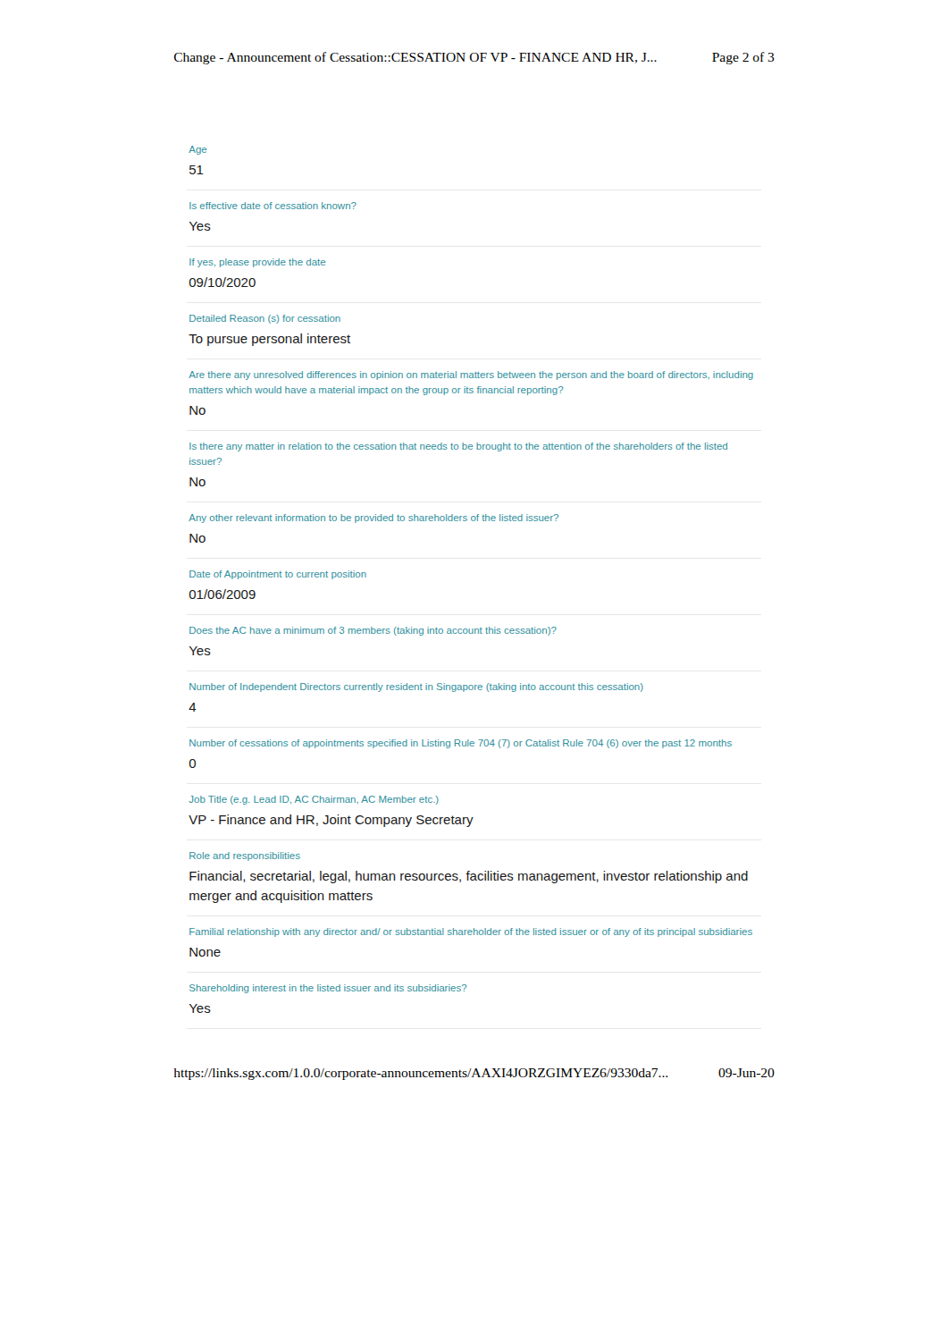Change - Announcement of Cessation::CESSATION OF VP - FINANCE AND HR, J... Page 2 of 3
Age
51
Is effective date of cessation known?
Yes
If yes, please provide the date
09/10/2020
Detailed Reason (s) for cessation
To pursue personal interest
Are there any unresolved differences in opinion on material matters between the person and the board of directors, including matters which would have a material impact on the group or its financial reporting?
No
Is there any matter in relation to the cessation that needs to be brought to the attention of the shareholders of the listed issuer?
No
Any other relevant information to be provided to shareholders of the listed issuer?
No
Date of Appointment to current position
01/06/2009
Does the AC have a minimum of 3 members (taking into account this cessation)?
Yes
Number of Independent Directors currently resident in Singapore (taking into account this cessation)
4
Number of cessations of appointments specified in Listing Rule 704 (7) or Catalist Rule 704 (6) over the past 12 months
0
Job Title (e.g. Lead ID, AC Chairman, AC Member etc.)
VP - Finance and HR, Joint Company Secretary
Role and responsibilities
Financial, secretarial, legal, human resources, facilities management, investor relationship and merger and acquisition matters
Familial relationship with any director and/ or substantial shareholder of the listed issuer or of any of its principal subsidiaries
None
Shareholding interest in the listed issuer and its subsidiaries?
Yes
https://links.sgx.com/1.0.0/corporate-announcements/AAXI4JORZGIMYEZ6/9330da7... 09-Jun-20